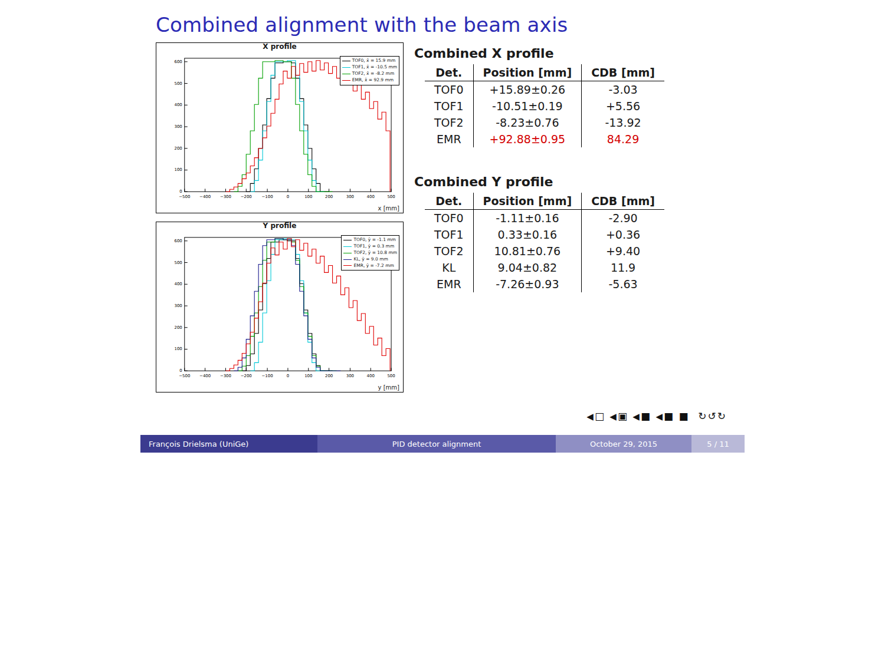Combined alignment with the beam axis
X profile
0 100 200 300 400 500 600 −500 −400 −300 −200 −100 0 100 200 300 400 500
TOF0, x̄ = 15.9 mm
TOF1, x̄ = -10.5 mm
TOF2, x̄ = -8.2 mm
EMR, x̄ = 92.9 mm
x [mm]
Y profile
0 100 200 300 400 500 600 −500 −400 −300 −200 −100 0 100 200 300 400 500
TOF0, ȳ = -1.1 mm
TOF1, ȳ = 0.3 mm
TOF2, ȳ = 10.8 mm
KL, ȳ = 9.0 mm
EMR, ȳ = -7.2 mm
y [mm]
Combined X profile
| Det. | Position [mm] | CDB [mm] |
| --- | --- | --- |
| TOF0 | +15.89±0.26 | -3.03 |
| TOF1 | -10.51±0.19 | +5.56 |
| TOF2 | -8.23±0.76 | -13.92 |
| EMR | +92.88±0.95 | 84.29 |
Combined Y profile
| Det. | Position [mm] | CDB [mm] |
| --- | --- | --- |
| TOF0 | -1.11±0.16 | -2.90 |
| TOF1 | 0.33±0.16 | +0.36 |
| TOF2 | 10.81±0.76 | +9.40 |
| KL | 9.04±0.82 | 11.9 |
| EMR | -7.26±0.93 | -5.63 |
◀□ ◀▣ ◀■ ◀■ ■ ↻↺↻
François Drielsma (UniGe)
PID detector alignment
October 29, 2015
5 / 11